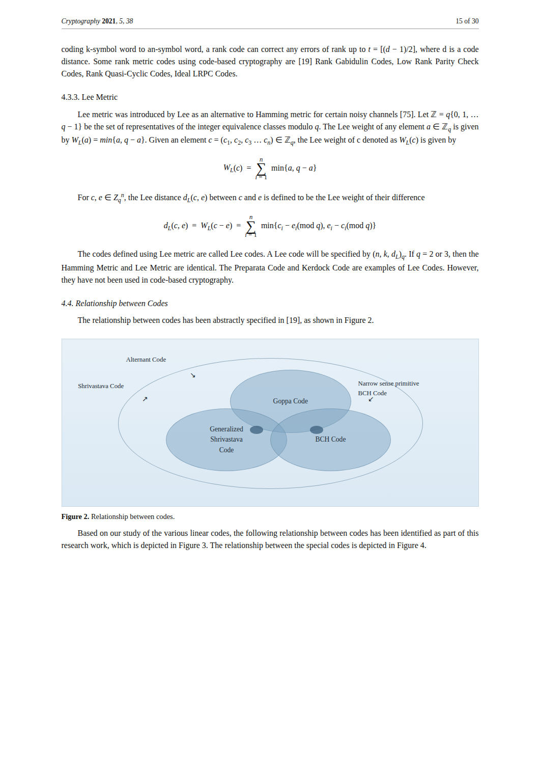Cryptography 2021, 5, 38
15 of 30
coding k-symbol word to an-symbol word, a rank code can correct any errors of rank up to t = [(d − 1)/2], where d is a code distance. Some rank metric codes using code-based cryptography are [19] Rank Gabidulin Codes, Low Rank Parity Check Codes, Rank Quasi-Cyclic Codes, Ideal LRPC Codes.
4.3.3. Lee Metric
Lee metric was introduced by Lee as an alternative to Hamming metric for certain noisy channels [75]. Let ℤ = q{0, 1, … q − 1} be the set of representatives of the integer equivalence classes modulo q. The Lee weight of any element a ∈ ℤq is given by WL(a) = min{a, q − a}. Given an element c = (c1, c2, c3 … cn) ∈ ℤq, the Lee weight of c denoted as WL(c) is given by
WL(c) = n ∑ i = 1 min{a, q − a}
For c, e ∈ Zqn, the Lee distance dL(c, e) between c and e is defined to be the Lee weight of their difference
dL(c, e) = WL(c − e) = n ∑ i = 1 min{ci − ei(mod q), ei − ci(mod q)}
The codes defined using Lee metric are called Lee codes. A Lee code will be specified by (n, k, dL)q. If q = 2 or 3, then the Hamming Metric and Lee Metric are identical. The Preparata Code and Kerdock Code are examples of Lee Codes. However, they have not been used in code-based cryptography.
4.4. Relationship between Codes
The relationship between codes has been abstractly specified in [19], as shown in Figure 2.
Alternant Code
Shrivastava Code
Narrow sense primitive
BCH Code
Goppa Code
Generalized
Shrivastava
Code
BCH Code
↘
↗
↙
Figure 2. Relationship between codes.
Based on our study of the various linear codes, the following relationship between codes has been identified as part of this research work, which is depicted in Figure 3. The relationship between the special codes is depicted in Figure 4.